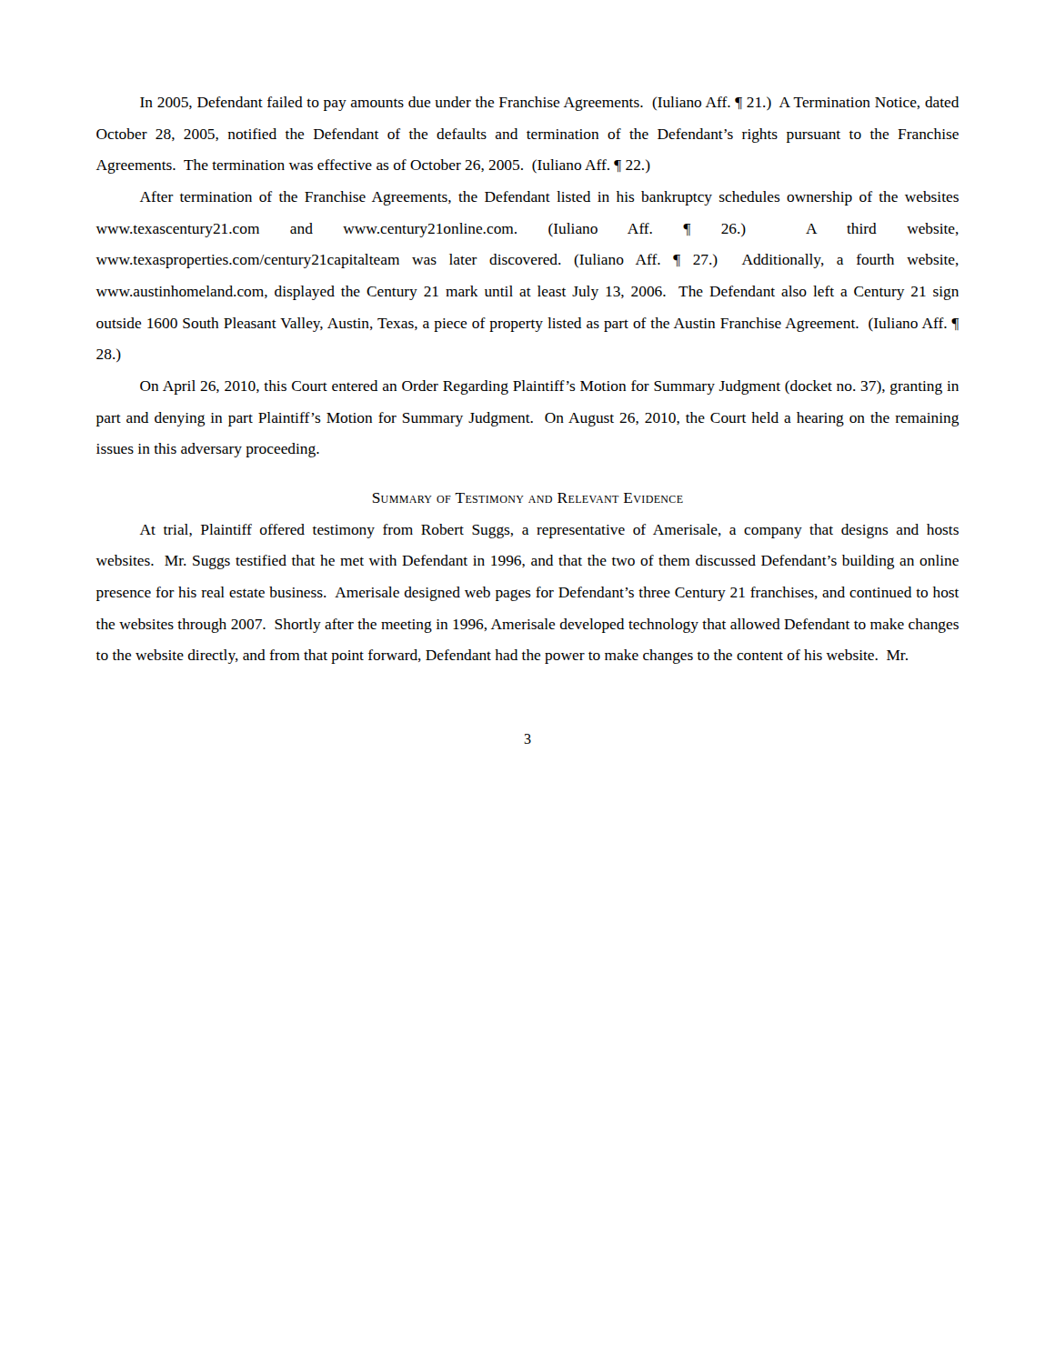In 2005, Defendant failed to pay amounts due under the Franchise Agreements. (Iuliano Aff. ¶ 21.) A Termination Notice, dated October 28, 2005, notified the Defendant of the defaults and termination of the Defendant’s rights pursuant to the Franchise Agreements. The termination was effective as of October 26, 2005. (Iuliano Aff. ¶ 22.)
After termination of the Franchise Agreements, the Defendant listed in his bankruptcy schedules ownership of the websites www.texascentury21.com and www.century21online.com. (Iuliano Aff. ¶ 26.) A third website, www.texasproperties.com/century21capitalteam was later discovered. (Iuliano Aff. ¶ 27.) Additionally, a fourth website, www.austinhomeland.com, displayed the Century 21 mark until at least July 13, 2006. The Defendant also left a Century 21 sign outside 1600 South Pleasant Valley, Austin, Texas, a piece of property listed as part of the Austin Franchise Agreement. (Iuliano Aff. ¶ 28.)
On April 26, 2010, this Court entered an Order Regarding Plaintiff’s Motion for Summary Judgment (docket no. 37), granting in part and denying in part Plaintiff’s Motion for Summary Judgment. On August 26, 2010, the Court held a hearing on the remaining issues in this adversary proceeding.
Summary of Testimony and Relevant Evidence
At trial, Plaintiff offered testimony from Robert Suggs, a representative of Amerisale, a company that designs and hosts websites. Mr. Suggs testified that he met with Defendant in 1996, and that the two of them discussed Defendant’s building an online presence for his real estate business. Amerisale designed web pages for Defendant’s three Century 21 franchises, and continued to host the websites through 2007. Shortly after the meeting in 1996, Amerisale developed technology that allowed Defendant to make changes to the website directly, and from that point forward, Defendant had the power to make changes to the content of his website. Mr.
3